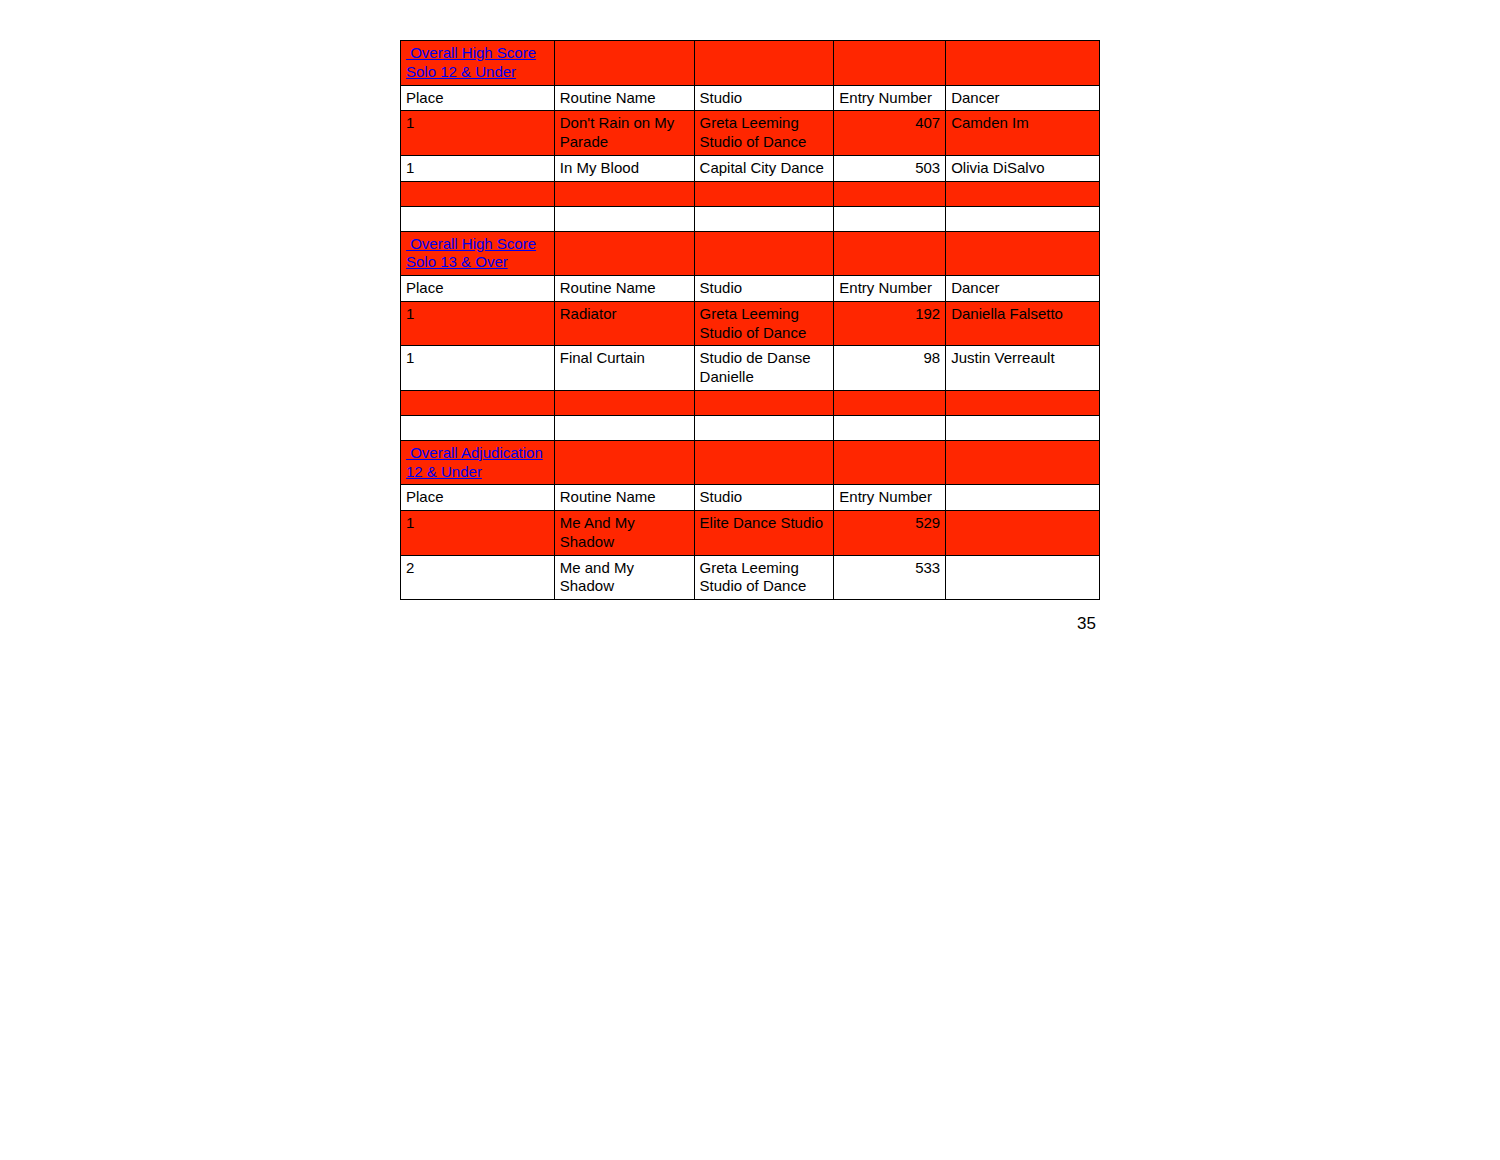| Overall High Score Solo 12 & Under | | | | |
| Place | Routine Name | Studio | Entry Number | Dancer |
| 1 | Don't Rain on My Parade | Greta Leeming Studio of Dance | 407 | Camden Im |
| 1 | In My Blood | Capital City Dance | 503 | Olivia DiSalvo |
| Overall High Score Solo 13 & Over | | | | |
| Place | Routine Name | Studio | Entry Number | Dancer |
| 1 | Radiator | Greta Leeming Studio of Dance | 192 | Daniella Falsetto |
| 1 | Final Curtain | Studio de Danse Danielle | 98 | Justin Verreault |
| Overall Adjudication 12 & Under | | | | |
| Place | Routine Name | Studio | Entry Number | |
| 1 | Me And My Shadow | Elite Dance Studio | 529 | |
| 2 | Me and My Shadow | Greta Leeming Studio of Dance | 533 | |
35